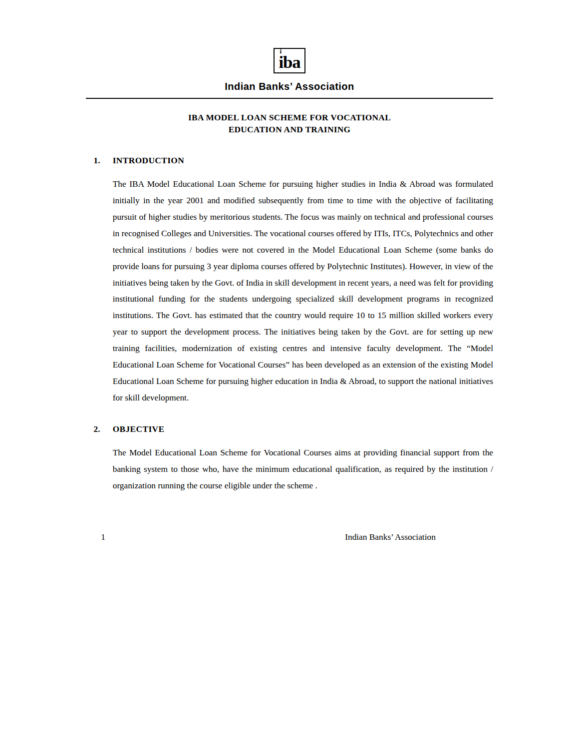iiba
Indian Banks’ Association
IBA MODEL LOAN SCHEME FOR VOCATIONAL
EDUCATION AND TRAINING
INTRODUCTION
The IBA Model Educational Loan Scheme for pursuing higher studies in India & Abroad was formulated initially in the year 2001 and modified subsequently from time to time with the objective of facilitating pursuit of higher studies by meritorious students. The focus was mainly on technical and professional courses in recognised Colleges and Universities. The vocational courses offered by ITIs, ITCs, Polytechnics and other technical institutions / bodies were not covered in the Model Educational Loan Scheme (some banks do provide loans for pursuing 3 year diploma courses offered by Polytechnic Institutes). However, in view of the initiatives being taken by the Govt. of India in skill development in recent years, a need was felt for providing institutional funding for the students undergoing specialized skill development programs in recognized institutions. The Govt. has estimated that the country would require 10 to 15 million skilled workers every year to support the development process. The initiatives being taken by the Govt. are for setting up new training facilities, modernization of existing centres and intensive faculty development. The “Model Educational Loan Scheme for Vocational Courses” has been developed as an extension of the existing Model Educational Loan Scheme for pursuing higher education in India & Abroad, to support the national initiatives for skill development.
OBJECTIVE
The Model Educational Loan Scheme for Vocational Courses aims at providing financial support from the banking system to those who, have the minimum educational qualification, as required by the institution / organization running the course eligible under the scheme .
1
Indian Banks’ Association